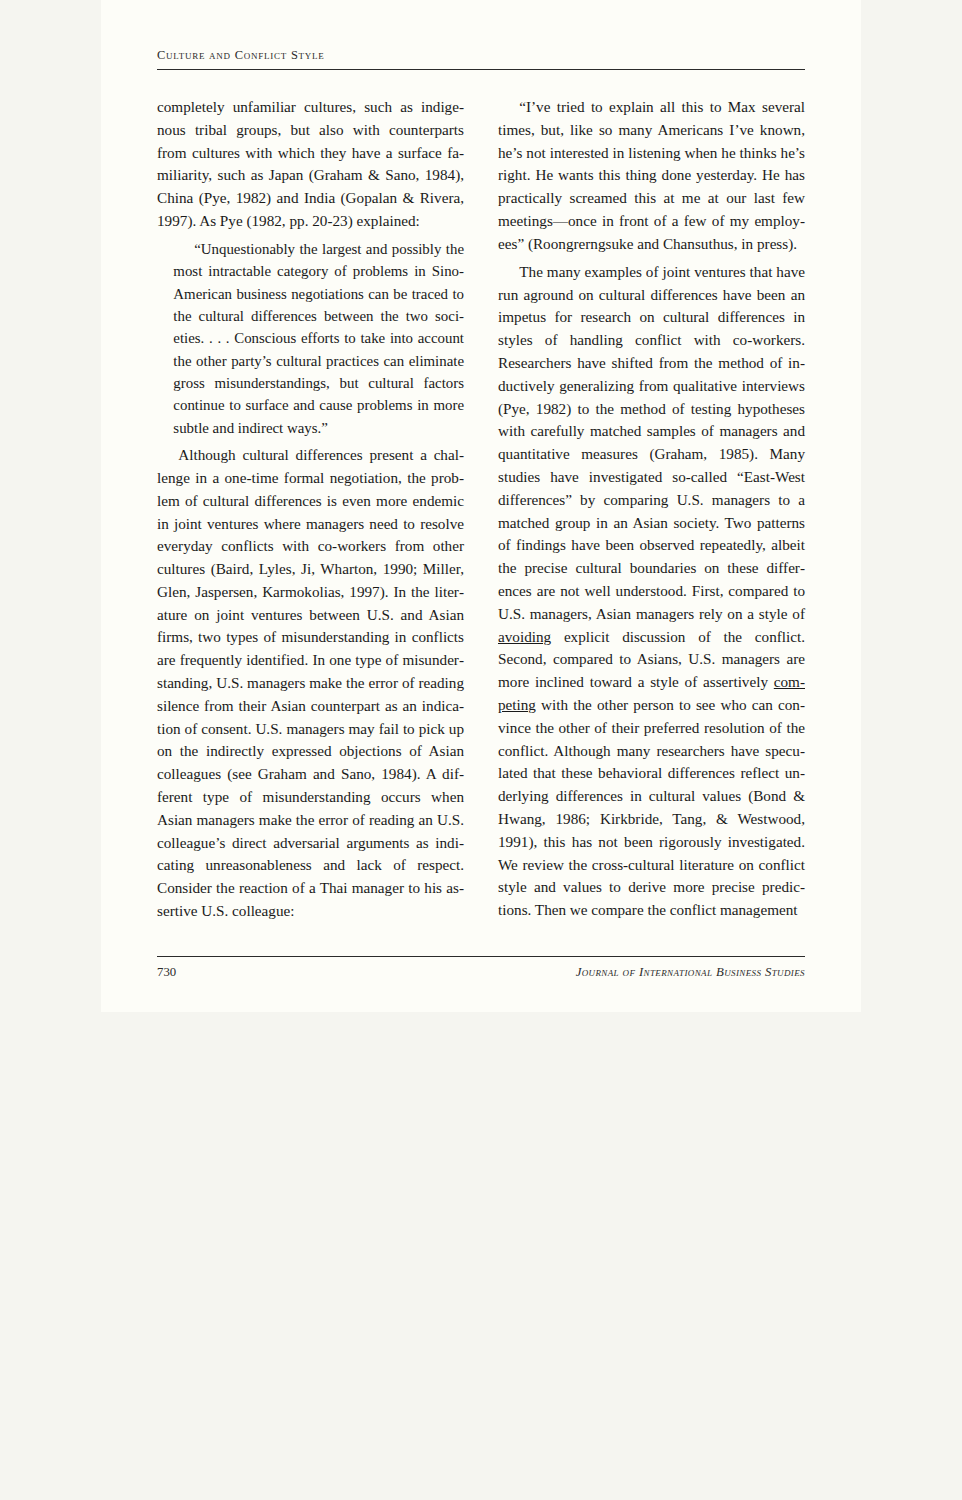Culture and Conflict Style
completely unfamiliar cultures, such as indigenous tribal groups, but also with counterparts from cultures with which they have a surface familiarity, such as Japan (Graham & Sano, 1984), China (Pye, 1982) and India (Gopalan & Rivera, 1997). As Pye (1982, pp. 20-23) explained:
“Unquestionably the largest and possibly the most intractable category of problems in Sino-American business negotiations can be traced to the cultural differences between the two societies. . . . Conscious efforts to take into account the other party’s cultural practices can eliminate gross misunderstandings, but cultural factors continue to surface and cause problems in more subtle and indirect ways.”
Although cultural differences present a challenge in a one-time formal negotiation, the problem of cultural differences is even more endemic in joint ventures where managers need to resolve everyday conflicts with co-workers from other cultures (Baird, Lyles, Ji, Wharton, 1990; Miller, Glen, Jaspersen, Karmokolias, 1997). In the literature on joint ventures between U.S. and Asian firms, two types of misunderstanding in conflicts are frequently identified. In one type of misunderstanding, U.S. managers make the error of reading silence from their Asian counterpart as an indication of consent. U.S. managers may fail to pick up on the indirectly expressed objections of Asian colleagues (see Graham and Sano, 1984). A different type of misunderstanding occurs when Asian managers make the error of reading an U.S. colleague’s direct adversarial arguments as indicating unreasonableness and lack of respect. Consider the reaction of a Thai manager to his assertive U.S. colleague:
“I’ve tried to explain all this to Max several times, but, like so many Americans I’ve known, he’s not interested in listening when he thinks he’s right. He wants this thing done yesterday. He has practically screamed this at me at our last few meetings—once in front of a few of my employees” (Roongrerngsuke and Chansuthus, in press).
The many examples of joint ventures that have run aground on cultural differences have been an impetus for research on cultural differences in styles of handling conflict with co-workers. Researchers have shifted from the method of inductively generalizing from qualitative interviews (Pye, 1982) to the method of testing hypotheses with carefully matched samples of managers and quantitative measures (Graham, 1985). Many studies have investigated so-called “East-West differences” by comparing U.S. managers to a matched group in an Asian society. Two patterns of findings have been observed repeatedly, albeit the precise cultural boundaries on these differences are not well understood. First, compared to U.S. managers, Asian managers rely on a style of avoiding explicit discussion of the conflict. Second, compared to Asians, U.S. managers are more inclined toward a style of assertively competing with the other person to see who can convince the other of their preferred resolution of the conflict. Although many researchers have speculated that these behavioral differences reflect underlying differences in cultural values (Bond & Hwang, 1986; Kirkbride, Tang, & Westwood, 1991), this has not been rigorously investigated. We review the cross-cultural literature on conflict style and values to derive more precise predictions. Then we compare the conflict management
730 Journal of International Business Studies